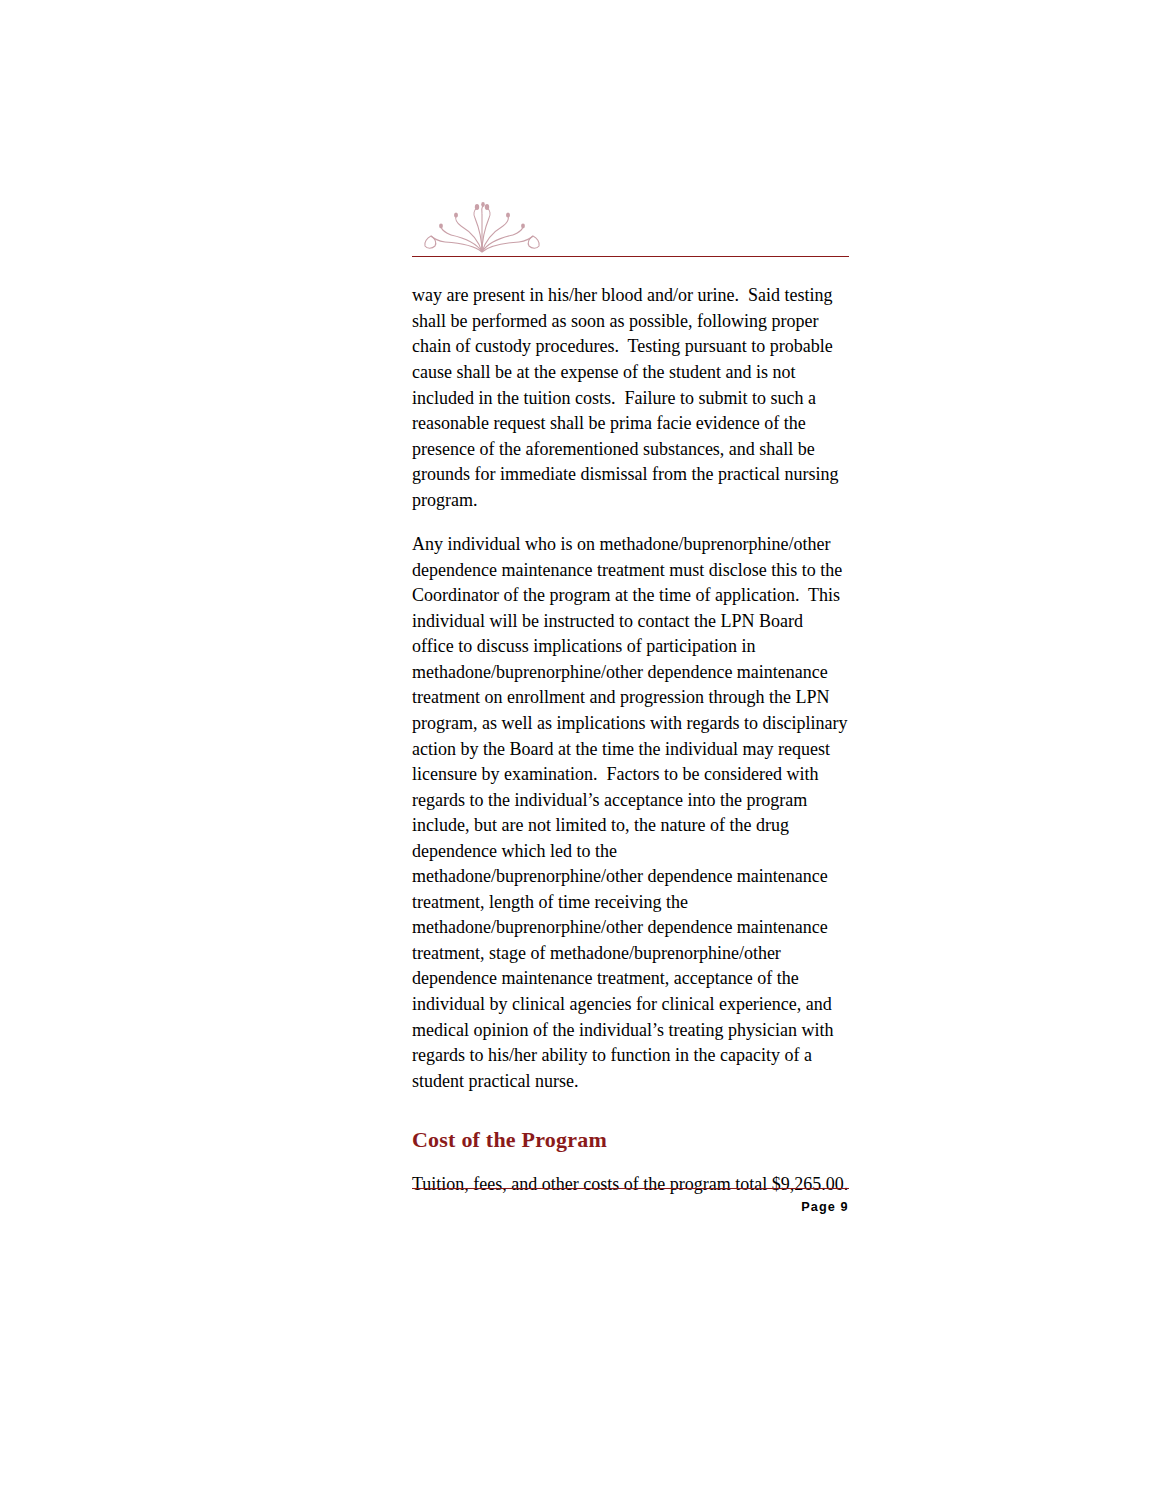way are present in his/her blood and/or urine. Said testing shall be performed as soon as possible, following proper chain of custody procedures. Testing pursuant to probable cause shall be at the expense of the student and is not included in the tuition costs. Failure to submit to such a reasonable request shall be prima facie evidence of the presence of the aforementioned substances, and shall be grounds for immediate dismissal from the practical nursing program.
Any individual who is on methadone/buprenorphine/other dependence maintenance treatment must disclose this to the Coordinator of the program at the time of application. This individual will be instructed to contact the LPN Board office to discuss implications of participation in methadone/buprenorphine/other dependence maintenance treatment on enrollment and progression through the LPN program, as well as implications with regards to disciplinary action by the Board at the time the individual may request licensure by examination. Factors to be considered with regards to the individual’s acceptance into the program include, but are not limited to, the nature of the drug dependence which led to the methadone/buprenorphine/other dependence maintenance treatment, length of time receiving the methadone/buprenorphine/other dependence maintenance treatment, stage of methadone/buprenorphine/other dependence maintenance treatment, acceptance of the individual by clinical agencies for clinical experience, and medical opinion of the individual’s treating physician with regards to his/her ability to function in the capacity of a student practical nurse.
Cost of the Program
Tuition, fees, and other costs of the program total $9,265.00.
Page 9